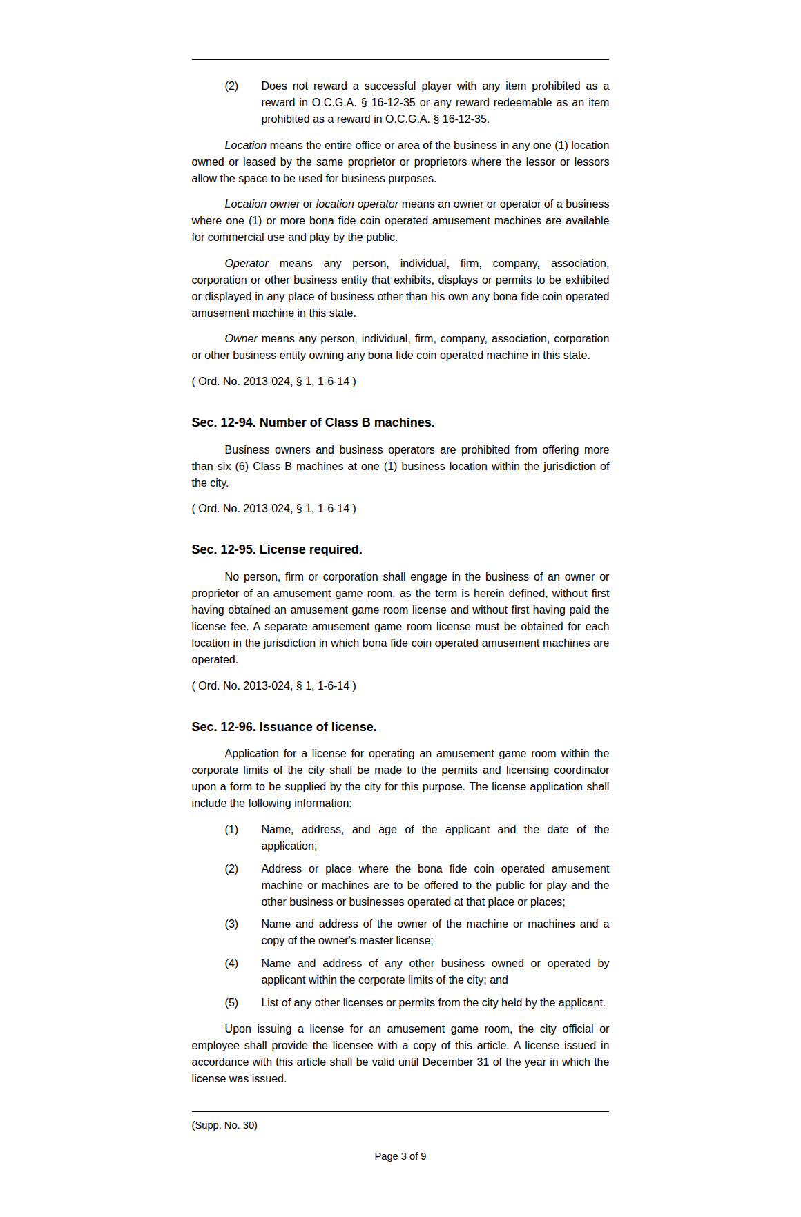(2) Does not reward a successful player with any item prohibited as a reward in O.C.G.A. § 16-12-35 or any reward redeemable as an item prohibited as a reward in O.C.G.A. § 16-12-35.
Location means the entire office or area of the business in any one (1) location owned or leased by the same proprietor or proprietors where the lessor or lessors allow the space to be used for business purposes.
Location owner or location operator means an owner or operator of a business where one (1) or more bona fide coin operated amusement machines are available for commercial use and play by the public.
Operator means any person, individual, firm, company, association, corporation or other business entity that exhibits, displays or permits to be exhibited or displayed in any place of business other than his own any bona fide coin operated amusement machine in this state.
Owner means any person, individual, firm, company, association, corporation or other business entity owning any bona fide coin operated machine in this state.
( Ord. No. 2013-024, § 1, 1-6-14 )
Sec. 12-94. Number of Class B machines.
Business owners and business operators are prohibited from offering more than six (6) Class B machines at one (1) business location within the jurisdiction of the city.
( Ord. No. 2013-024, § 1, 1-6-14 )
Sec. 12-95. License required.
No person, firm or corporation shall engage in the business of an owner or proprietor of an amusement game room, as the term is herein defined, without first having obtained an amusement game room license and without first having paid the license fee. A separate amusement game room license must be obtained for each location in the jurisdiction in which bona fide coin operated amusement machines are operated.
( Ord. No. 2013-024, § 1, 1-6-14 )
Sec. 12-96. Issuance of license.
Application for a license for operating an amusement game room within the corporate limits of the city shall be made to the permits and licensing coordinator upon a form to be supplied by the city for this purpose. The license application shall include the following information:
(1) Name, address, and age of the applicant and the date of the application;
(2) Address or place where the bona fide coin operated amusement machine or machines are to be offered to the public for play and the other business or businesses operated at that place or places;
(3) Name and address of the owner of the machine or machines and a copy of the owner's master license;
(4) Name and address of any other business owned or operated by applicant within the corporate limits of the city; and
(5) List of any other licenses or permits from the city held by the applicant.
Upon issuing a license for an amusement game room, the city official or employee shall provide the licensee with a copy of this article. A license issued in accordance with this article shall be valid until December 31 of the year in which the license was issued.
(Supp. No. 30)
Page 3 of 9